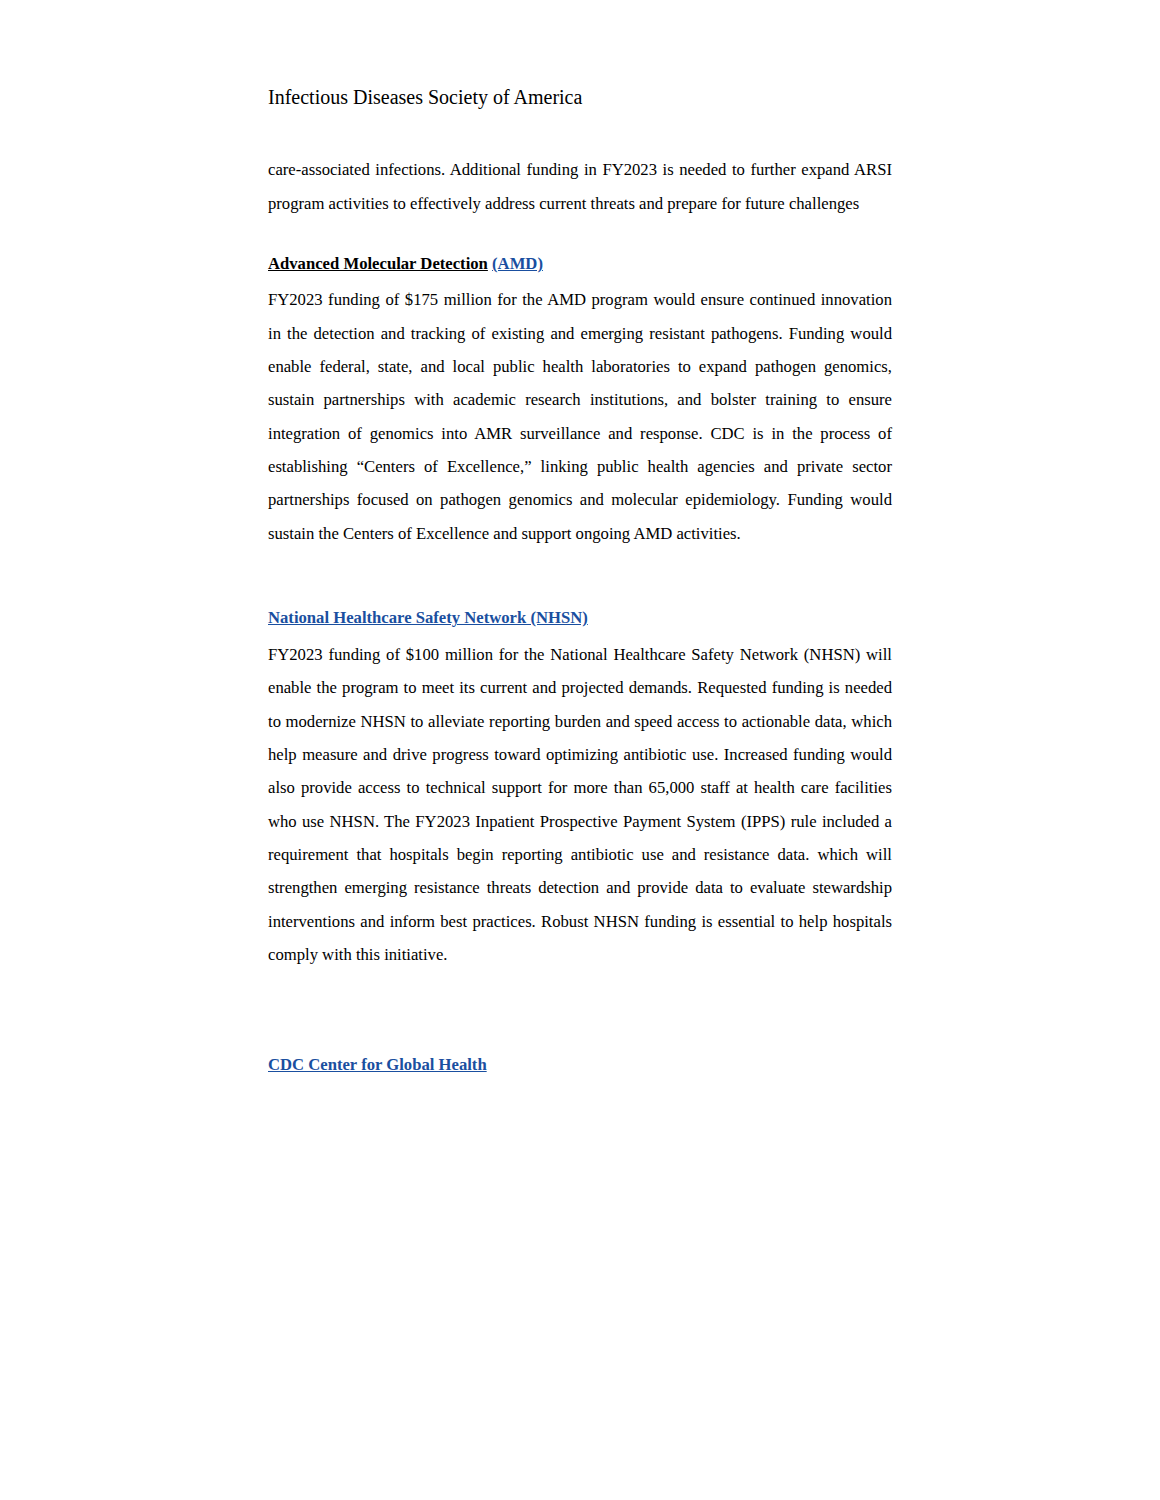Infectious Diseases Society of America
care-associated infections. Additional funding in FY2023 is needed to further expand ARSI program activities to effectively address current threats and prepare for future challenges
Advanced Molecular Detection (AMD)
FY2023 funding of $175 million for the AMD program would ensure continued innovation in the detection and tracking of existing and emerging resistant pathogens. Funding would enable federal, state, and local public health laboratories to expand pathogen genomics, sustain partnerships with academic research institutions, and bolster training to ensure integration of genomics into AMR surveillance and response. CDC is in the process of establishing “Centers of Excellence,” linking public health agencies and private sector partnerships focused on pathogen genomics and molecular epidemiology. Funding would sustain the Centers of Excellence and support ongoing AMD activities.
National Healthcare Safety Network (NHSN)
FY2023 funding of $100 million for the National Healthcare Safety Network (NHSN) will enable the program to meet its current and projected demands. Requested funding is needed to modernize NHSN to alleviate reporting burden and speed access to actionable data, which help measure and drive progress toward optimizing antibiotic use. Increased funding would also provide access to technical support for more than 65,000 staff at health care facilities who use NHSN. The FY2023 Inpatient Prospective Payment System (IPPS) rule included a requirement that hospitals begin reporting antibiotic use and resistance data. which will strengthen emerging resistance threats detection and provide data to evaluate stewardship interventions and inform best practices. Robust NHSN funding is essential to help hospitals comply with this initiative.
CDC Center for Global Health